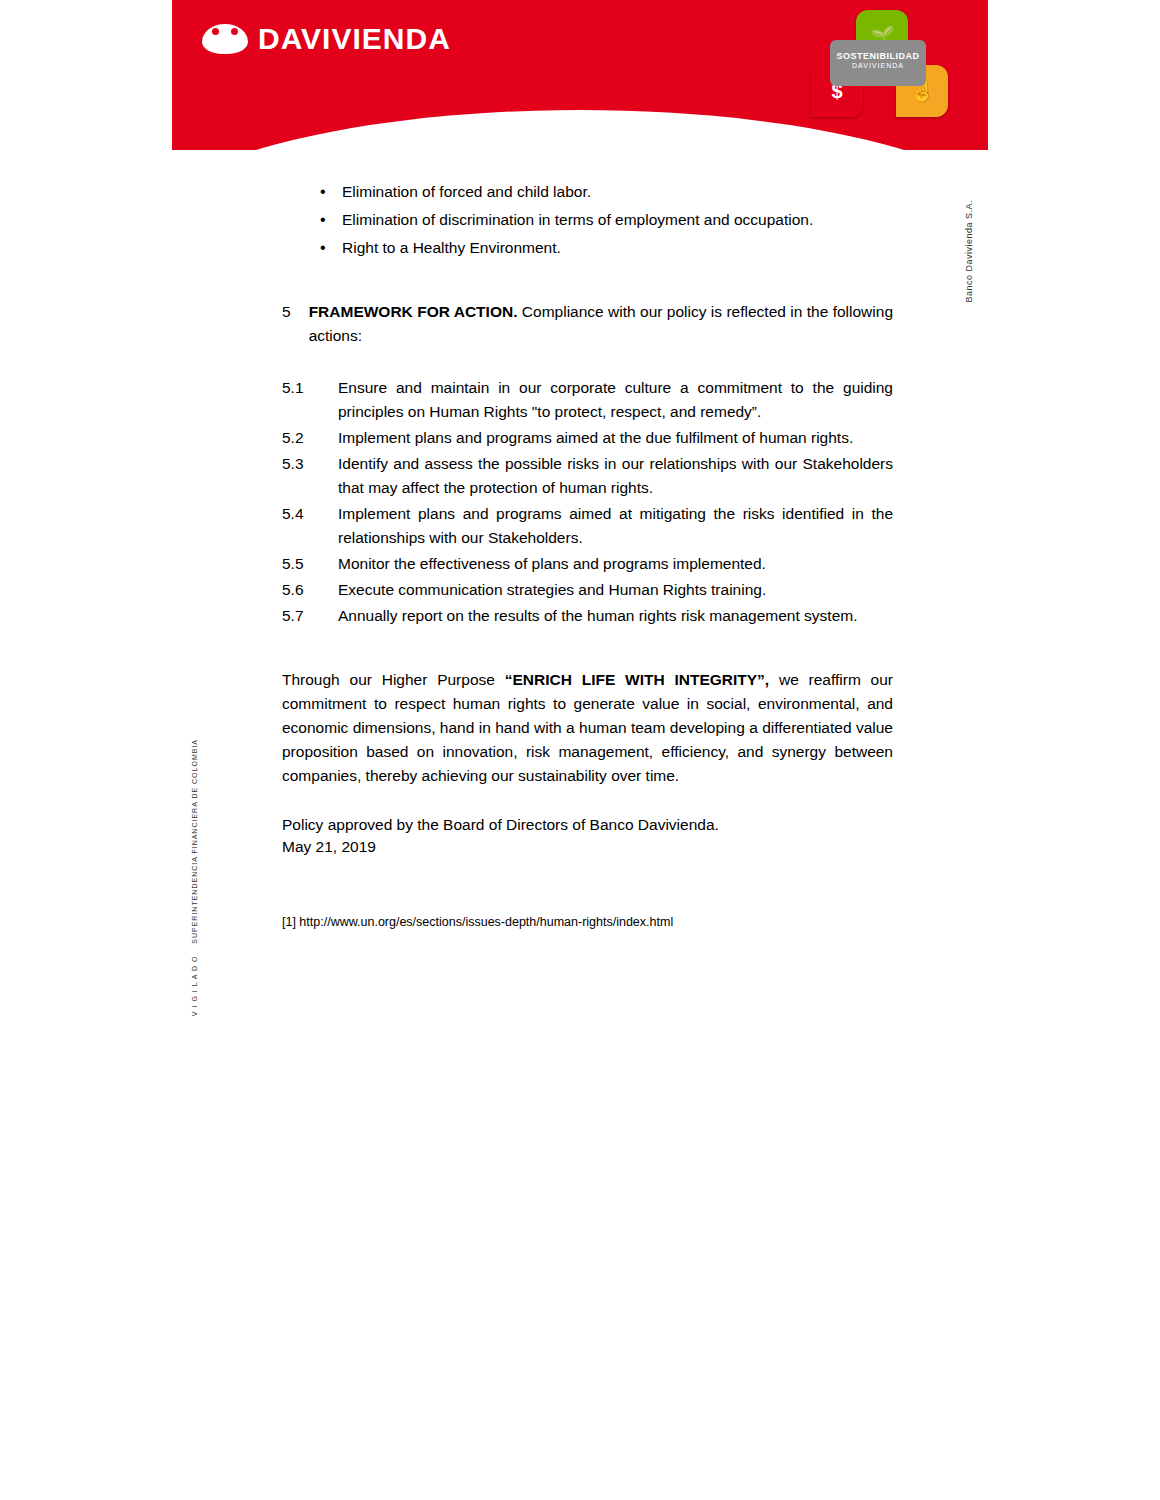DAVIVIENDA
🌱
$
☝
SOSTENIBILIDADDAVIVIENDA
Banco Davivienda S.A.
V I G I L A D O SUPERINTENDENCIA FINANCIERA DE COLOMBIA
Elimination of forced and child labor.
Elimination of discrimination in terms of employment and occupation.
Right to a Healthy Environment.
5
FRAMEWORK FOR ACTION. Compliance with our policy is reflected in the following actions:
5.1 Ensure and maintain in our corporate culture a commitment to the guiding principles on Human Rights "to protect, respect, and remedy”.
5.2 Implement plans and programs aimed at the due fulfilment of human rights.
5.3 Identify and assess the possible risks in our relationships with our Stakeholders that may affect the protection of human rights.
5.4 Implement plans and programs aimed at mitigating the risks identified in the relationships with our Stakeholders.
5.5 Monitor the effectiveness of plans and programs implemented.
5.6 Execute communication strategies and Human Rights training.
5.7 Annually report on the results of the human rights risk management system.
Through our Higher Purpose “ENRICH LIFE WITH INTEGRITY”, we reaffirm our commitment to respect human rights to generate value in social, environmental, and economic dimensions, hand in hand with a human team developing a differentiated value proposition based on innovation, risk management, efficiency, and synergy between companies, thereby achieving our sustainability over time.
Policy approved by the Board of Directors of Banco Davivienda.
May 21, 2019
[1] http://www.un.org/es/sections/issues-depth/human-rights/index.html